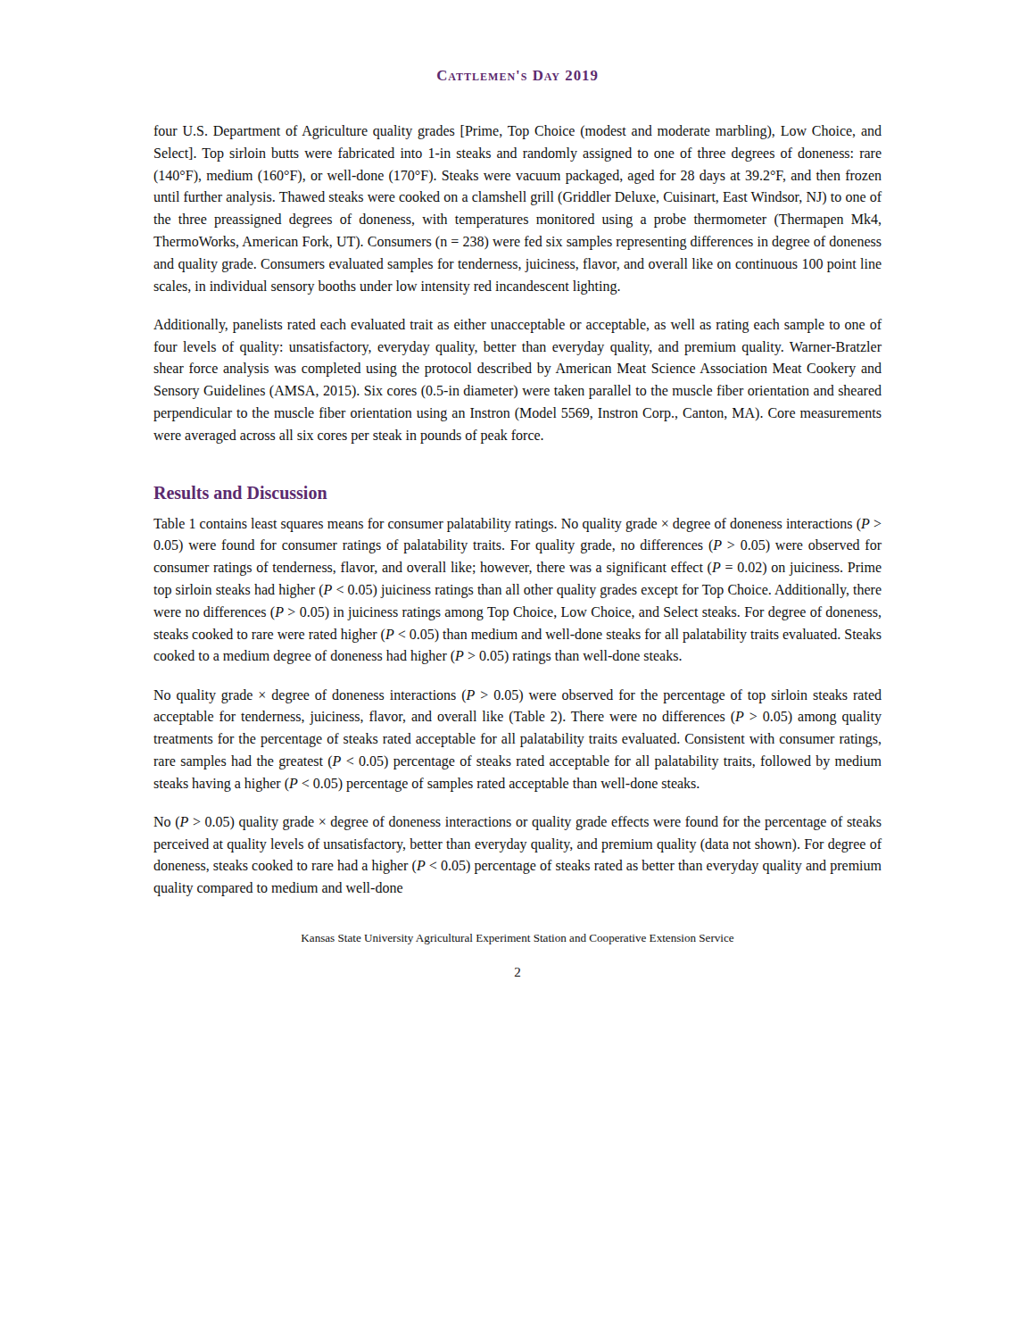Cattlemen's Day 2019
four U.S. Department of Agriculture quality grades [Prime, Top Choice (modest and moderate marbling), Low Choice, and Select]. Top sirloin butts were fabricated into 1-in steaks and randomly assigned to one of three degrees of doneness: rare (140°F), medium (160°F), or well-done (170°F). Steaks were vacuum packaged, aged for 28 days at 39.2°F, and then frozen until further analysis. Thawed steaks were cooked on a clamshell grill (Griddler Deluxe, Cuisinart, East Windsor, NJ) to one of the three preassigned degrees of doneness, with temperatures monitored using a probe thermometer (Thermapen Mk4, ThermoWorks, American Fork, UT). Consumers (n = 238) were fed six samples representing differences in degree of doneness and quality grade. Consumers evaluated samples for tenderness, juiciness, flavor, and overall like on continuous 100 point line scales, in individual sensory booths under low intensity red incandescent lighting.
Additionally, panelists rated each evaluated trait as either unacceptable or acceptable, as well as rating each sample to one of four levels of quality: unsatisfactory, everyday quality, better than everyday quality, and premium quality. Warner-Bratzler shear force analysis was completed using the protocol described by American Meat Science Association Meat Cookery and Sensory Guidelines (AMSA, 2015). Six cores (0.5-in diameter) were taken parallel to the muscle fiber orientation and sheared perpendicular to the muscle fiber orientation using an Instron (Model 5569, Instron Corp., Canton, MA). Core measurements were averaged across all six cores per steak in pounds of peak force.
Results and Discussion
Table 1 contains least squares means for consumer palatability ratings. No quality grade × degree of doneness interactions (P > 0.05) were found for consumer ratings of palatability traits. For quality grade, no differences (P > 0.05) were observed for consumer ratings of tenderness, flavor, and overall like; however, there was a significant effect (P = 0.02) on juiciness. Prime top sirloin steaks had higher (P < 0.05) juiciness ratings than all other quality grades except for Top Choice. Additionally, there were no differences (P > 0.05) in juiciness ratings among Top Choice, Low Choice, and Select steaks. For degree of doneness, steaks cooked to rare were rated higher (P < 0.05) than medium and well-done steaks for all palatability traits evaluated. Steaks cooked to a medium degree of doneness had higher (P > 0.05) ratings than well-done steaks.
No quality grade × degree of doneness interactions (P > 0.05) were observed for the percentage of top sirloin steaks rated acceptable for tenderness, juiciness, flavor, and overall like (Table 2). There were no differences (P > 0.05) among quality treatments for the percentage of steaks rated acceptable for all palatability traits evaluated. Consistent with consumer ratings, rare samples had the greatest (P < 0.05) percentage of steaks rated acceptable for all palatability traits, followed by medium steaks having a higher (P < 0.05) percentage of samples rated acceptable than well-done steaks.
No (P > 0.05) quality grade × degree of doneness interactions or quality grade effects were found for the percentage of steaks perceived at quality levels of unsatisfactory, better than everyday quality, and premium quality (data not shown). For degree of doneness, steaks cooked to rare had a higher (P < 0.05) percentage of steaks rated as better than everyday quality and premium quality compared to medium and well-done
Kansas State University Agricultural Experiment Station and Cooperative Extension Service
2